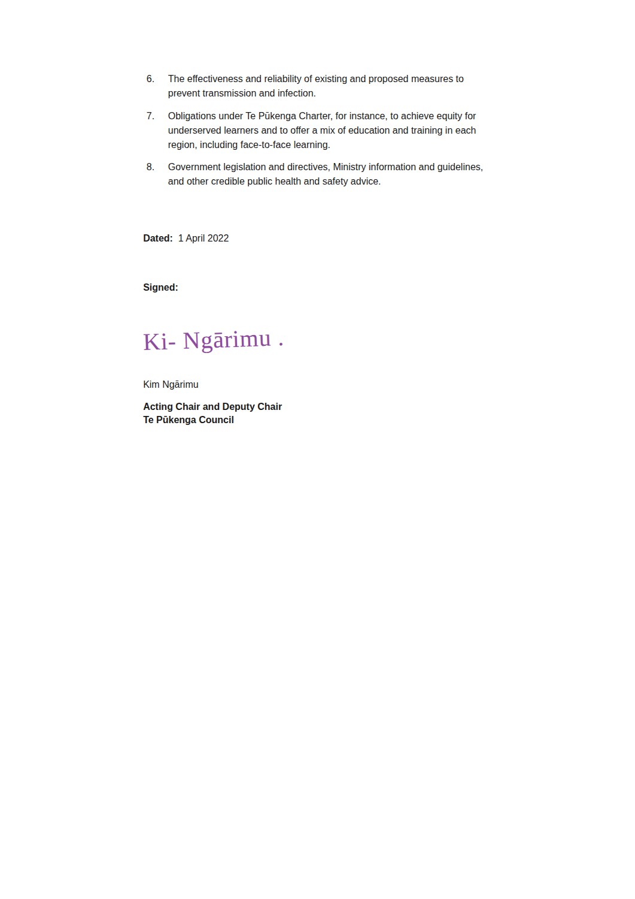The effectiveness and reliability of existing and proposed measures to prevent transmission and infection.
Obligations under Te Pūkenga Charter, for instance, to achieve equity for underserved learners and to offer a mix of education and training in each region, including face-to-face learning.
Government legislation and directives, Ministry information and guidelines, and other credible public health and safety advice.
Dated: 1 April 2022
Signed:
Ki‑ Ngārimu .
Kim Ngārimu
Acting Chair and Deputy Chair
Te Pūkenga Council